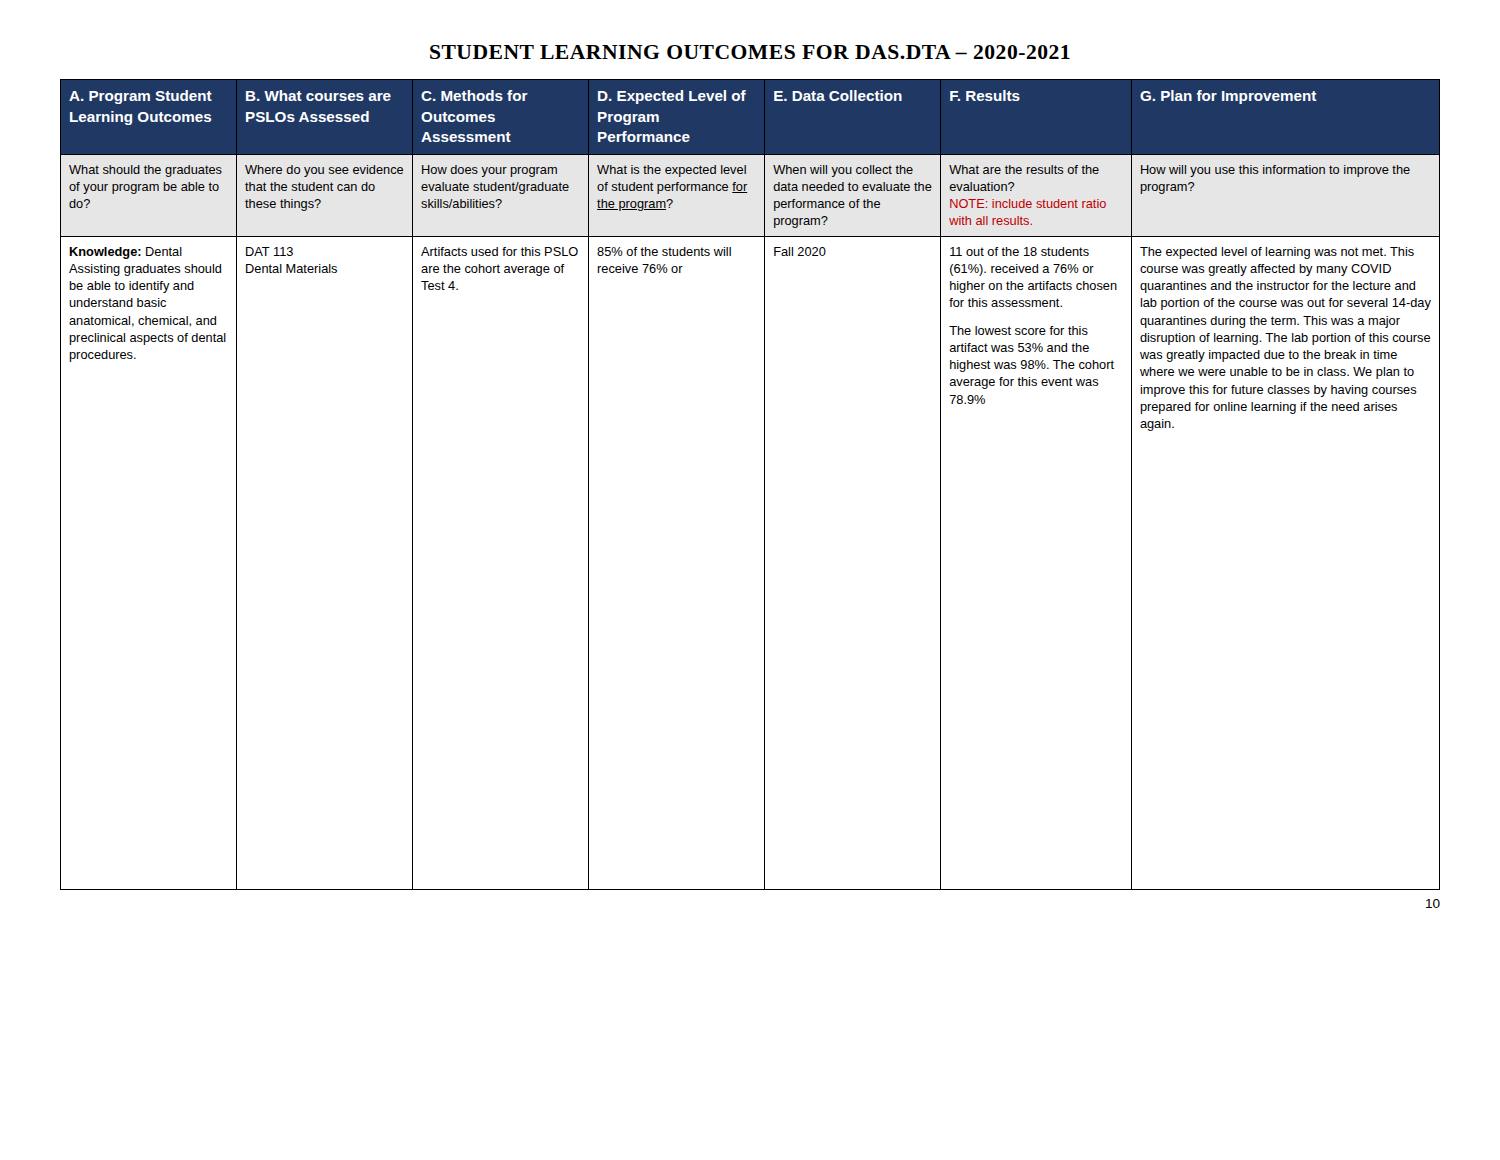STUDENT LEARNING OUTCOMES FOR DAS.DTA – 2020-2021
| A. Program Student Learning Outcomes | B. What courses are PSLOs Assessed | C. Methods for Outcomes Assessment | D. Expected Level of Program Performance | E. Data Collection | F. Results | G. Plan for Improvement |
| --- | --- | --- | --- | --- | --- | --- |
| What should the graduates of your program be able to do? | Where do you see evidence that the student can do these things? | How does your program evaluate student/graduate skills/abilities? | What is the expected level of student performance for the program ? | When will you collect the data needed to evaluate the performance of the program? | What are the results of the evaluation? NOTE: include student ratio with all results. | How will you use this information to improve the program? |
| Knowledge: Dental Assisting graduates should be able to identify and understand basic anatomical, chemical, and preclinical aspects of dental procedures. | DAT 113 Dental Materials | Artifacts used for this PSLO are the cohort average of Test 4. | 85% of the students will receive 76% or | Fall 2020 | 11 out of the 18 students (61%). received a 76% or higher on the artifacts chosen for this assessment. The lowest score for this artifact was 53% and the highest was 98%. The cohort average for this event was 78.9% | The expected level of learning was not met. This course was greatly affected by many COVID quarantines and the instructor for the lecture and lab portion of the course was out for several 14-day quarantines during the term. This was a major disruption of learning. The lab portion of this course was greatly impacted due to the break in time where we were unable to be in class. We plan to improve this for future classes by having courses prepared for online learning if the need arises again. |
10